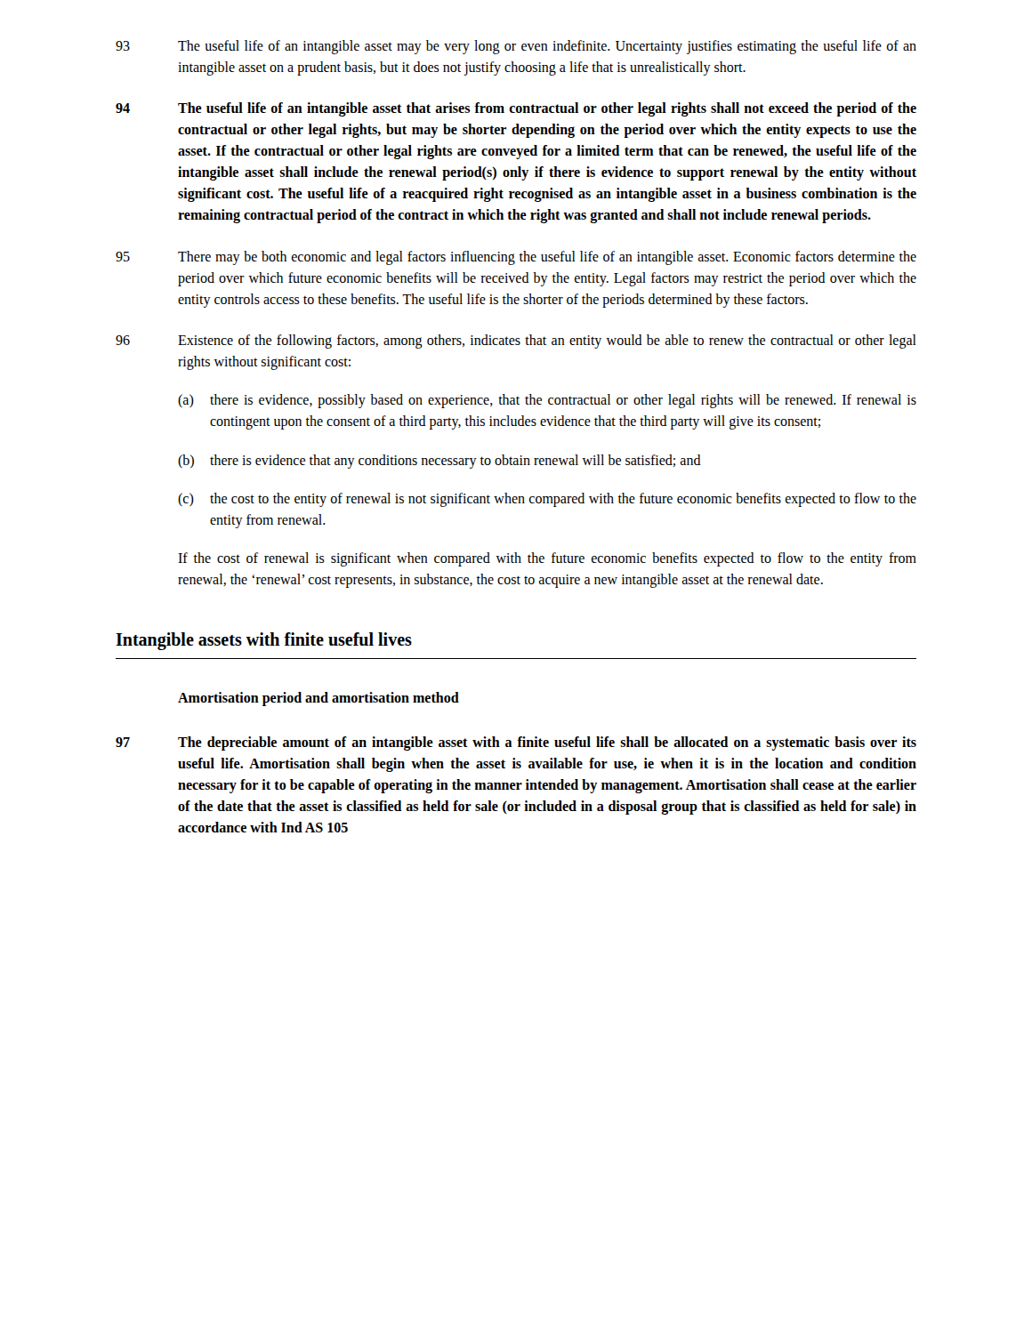93
The useful life of an intangible asset may be very long or even indefinite. Uncertainty justifies estimating the useful life of an intangible asset on a prudent basis, but it does not justify choosing a life that is unrealistically short.
94
The useful life of an intangible asset that arises from contractual or other legal rights shall not exceed the period of the contractual or other legal rights, but may be shorter depending on the period over which the entity expects to use the asset. If the contractual or other legal rights are conveyed for a limited term that can be renewed, the useful life of the intangible asset shall include the renewal period(s) only if there is evidence to support renewal by the entity without significant cost. The useful life of a reacquired right recognised as an intangible asset in a business combination is the remaining contractual period of the contract in which the right was granted and shall not include renewal periods.
95
There may be both economic and legal factors influencing the useful life of an intangible asset. Economic factors determine the period over which future economic benefits will be received by the entity. Legal factors may restrict the period over which the entity controls access to these benefits. The useful life is the shorter of the periods determined by these factors.
96
Existence of the following factors, among others, indicates that an entity would be able to renew the contractual or other legal rights without significant cost:
(a)
there is evidence, possibly based on experience, that the contractual or other legal rights will be renewed. If renewal is contingent upon the consent of a third party, this includes evidence that the third party will give its consent;
(b)
there is evidence that any conditions necessary to obtain renewal will be satisfied; and
(c)
the cost to the entity of renewal is not significant when compared with the future economic benefits expected to flow to the entity from renewal.
If the cost of renewal is significant when compared with the future economic benefits expected to flow to the entity from renewal, the ‘renewal’ cost represents, in substance, the cost to acquire a new intangible asset at the renewal date.
Intangible assets with finite useful lives
Amortisation period and amortisation method
97
The depreciable amount of an intangible asset with a finite useful life shall be allocated on a systematic basis over its useful life. Amortisation shall begin when the asset is available for use, ie when it is in the location and condition necessary for it to be capable of operating in the manner intended by management. Amortisation shall cease at the earlier of the date that the asset is classified as held for sale (or included in a disposal group that is classified as held for sale) in accordance with Ind AS 105